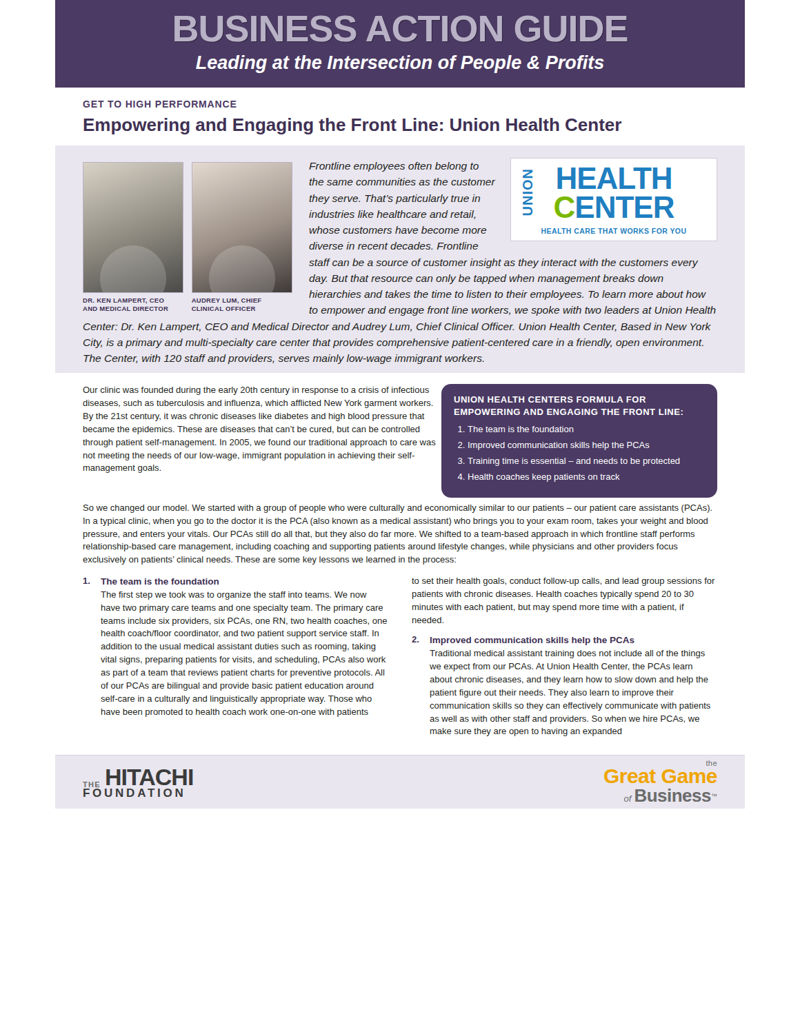BUSINESS ACTION GUIDE
Leading at the Intersection of People & Profits
Get to High Performance
Empowering and Engaging the Front Line: Union Health Center
UNION
HEALTH
CENTER
HEALTH CARE THAT WORKS FOR YOU
Dr. Ken Lampert, CEO
and Medical Director
Audrey Lum, Chief
Clinical Officer
Frontline employees often belong to the same communities as the customer they serve. That’s particularly true in industries like healthcare and retail, whose customers have become more diverse in recent decades. Frontline staff can be a source of customer insight as they interact with the customers every day. But that resource can only be tapped when management breaks down hierarchies and takes the time to listen to their employees. To learn more about how to empower and engage front line workers, we spoke with two leaders at Union Health Center: Dr. Ken Lampert, CEO and Medical Director and Audrey Lum, Chief Clinical Officer. Union Health Center, Based in New York City, is a primary and multi-specialty care center that provides comprehensive patient-centered care in a friendly, open environment. The Center, with 120 staff and providers, serves mainly low-wage immigrant workers.
Union Health Centers Formula for Empowering and Engaging the Front Line:
The team is the foundation
Improved communication skills help the PCAs
Training time is essential – and needs to be protected
Health coaches keep patients on track
Our clinic was founded during the early 20th century in response to a crisis of infectious diseases, such as tuberculosis and influenza, which afflicted New York garment workers. By the 21st century, it was chronic diseases like diabetes and high blood pressure that became the epidemics. These are diseases that can’t be cured, but can be controlled through patient self-management. In 2005, we found our traditional approach to care was not meeting the needs of our low-wage, immigrant population in achieving their self-management goals.
So we changed our model. We started with a group of people who were culturally and economically similar to our patients – our patient care assistants (PCAs). In a typical clinic, when you go to the doctor it is the PCA (also known as a medical assistant) who brings you to your exam room, takes your weight and blood pressure, and enters your vitals. Our PCAs still do all that, but they also do far more. We shifted to a team-based approach in which frontline staff performs relationship-based care management, including coaching and supporting patients around lifestyle changes, while physicians and other providers focus exclusively on patients’ clinical needs. These are some key lessons we learned in the process:
1.
The team is the foundation
The first step we took was to organize the staff into teams. We now have two primary care teams and one specialty team. The primary care teams include six providers, six PCAs, one RN, two health coaches, one health coach/floor coordinator, and two patient support service staff. In addition to the usual medical assistant duties such as rooming, taking vital signs, preparing patients for visits, and scheduling, PCAs also work as part of a team that reviews patient charts for preventive protocols. All of our PCAs are bilingual and provide basic patient education around self-care in a culturally and linguistically appropriate way. Those who have been promoted to health coach work one-on-one with patients
to set their health goals, conduct follow-up calls, and lead group sessions for patients with chronic diseases. Health coaches typically spend 20 to 30 minutes with each patient, but may spend more time with a patient, if needed.
2.
Improved communication skills help the PCAs
Traditional medical assistant training does not include all of the things we expect from our PCAs. At Union Health Center, the PCAs learn about chronic diseases, and they learn how to slow down and help the patient figure out their needs. They also learn to improve their communication skills so they can effectively communicate with patients as well as with other staff and providers. So when we hire PCAs, we make sure they are open to having an expanded
THE HITACHI FOUNDATION
the Great Game
of Business™